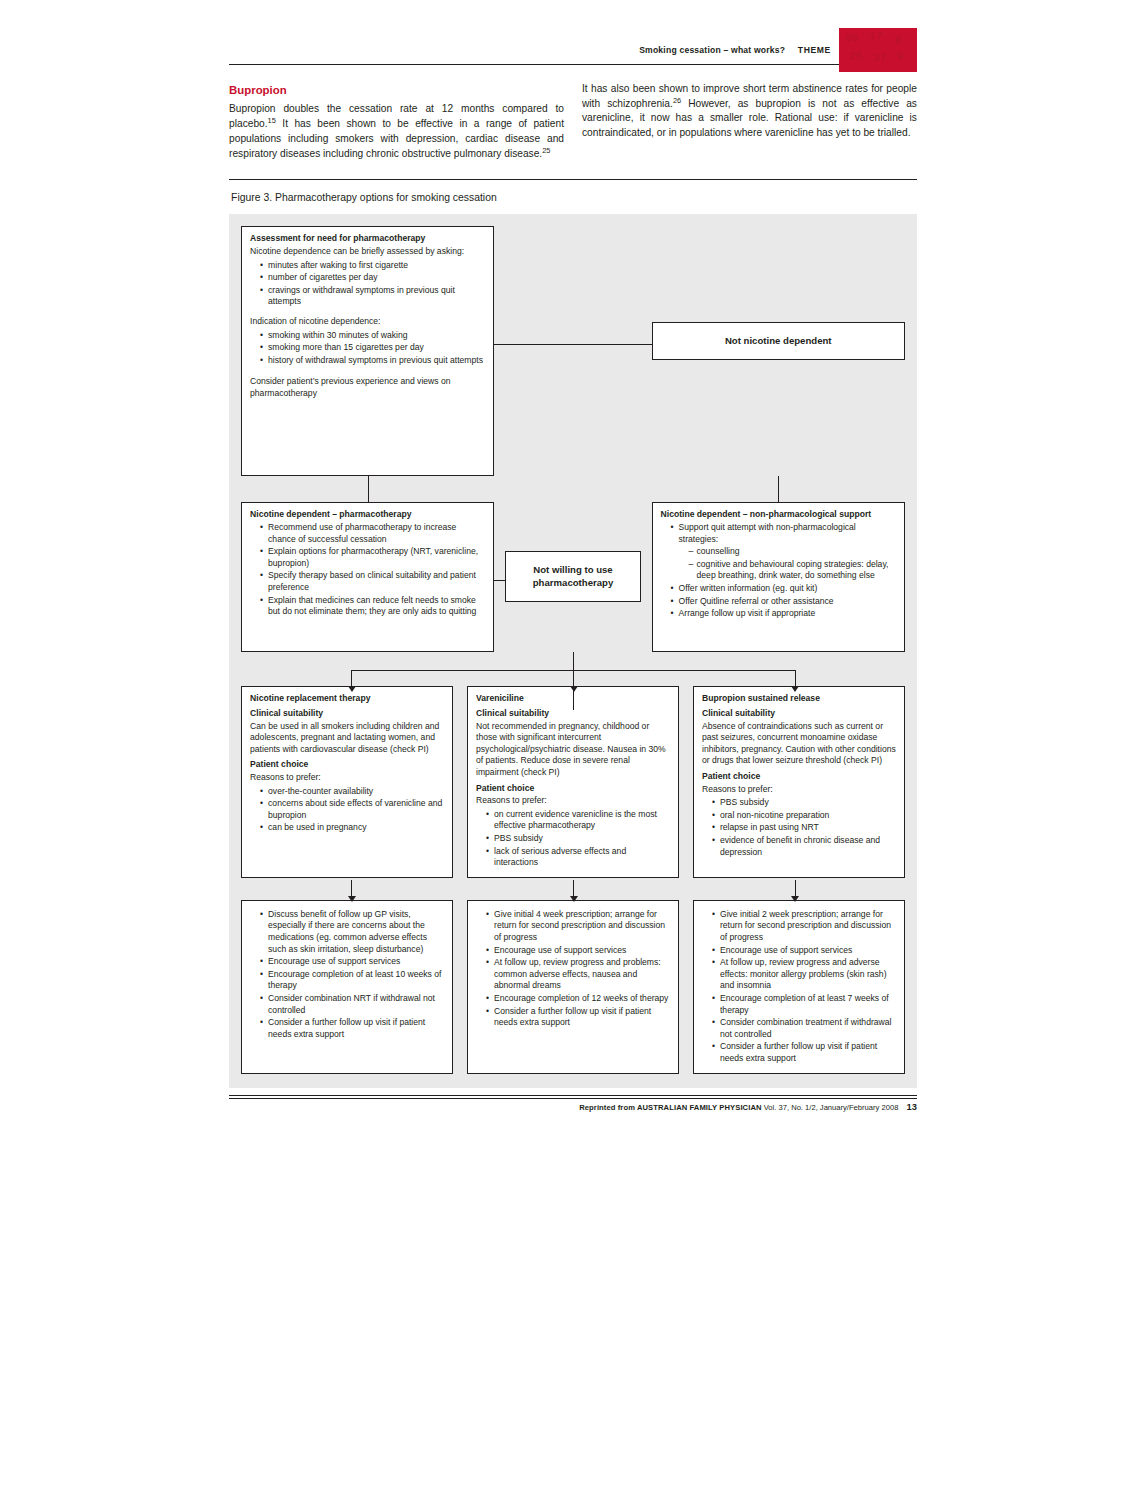Smoking cessation – what works? THEME
05 17 8 26 37 9
Bupropion
Bupropion doubles the cessation rate at 12 months compared to placebo.15 It has been shown to be effective in a range of patient populations including smokers with depression, cardiac disease and respiratory diseases including chronic obstructive pulmonary disease.25
It has also been shown to improve short term abstinence rates for people with schizophrenia.26 However, as bupropion is not as effective as varenicline, it now has a smaller role. Rational use: if varenicline is contraindicated, or in populations where varenicline has yet to be trialled.
Figure 3. Pharmacotherapy options for smoking cessation
Assessment for need for pharmacotherapy Nicotine dependence can be briefly assessed by asking:
minutes after waking to first cigarette
number of cigarettes per day
cravings or withdrawal symptoms in previous quit attempts
Indication of nicotine dependence:
smoking within 30 minutes of waking
smoking more than 15 cigarettes per day
history of withdrawal symptoms in previous quit attempts
Consider patient’s previous experience and views on pharmacotherapy
Not nicotine dependent
Nicotine dependent – pharmacotherapy
Recommend use of pharmacotherapy to increase chance of successful cessation
Explain options for pharmacotherapy (NRT, varenicline, bupropion)
Specify therapy based on clinical suitability and patient preference
Explain that medicines can reduce felt needs to smoke but do not eliminate them; they are only aids to quitting
Not willing to use pharmacotherapy
Nicotine dependent – non-pharmacological support
Support quit attempt with non-pharmacological strategies:
counselling
cognitive and behavioural coping strategies: delay, deep breathing, drink water, do something else
Offer written information (eg. quit kit)
Offer Quitline referral or other assistance
Arrange follow up visit if appropriate
Nicotine replacement therapy Clinical suitability Can be used in all smokers including children and adolescents, pregnant and lactating women, and patients with cardiovascular disease (check PI) Patient choice Reasons to prefer:
over-the-counter availability
concerns about side effects of varenicline and bupropion
can be used in pregnancy
Vareniciline Clinical suitability Not recommended in pregnancy, childhood or those with significant intercurrent psychological/psychiatric disease. Nausea in 30% of patients. Reduce dose in severe renal impairment (check PI) Patient choice Reasons to prefer:
on current evidence varenicline is the most effective pharmacotherapy
PBS subsidy
lack of serious adverse effects and interactions
Bupropion sustained release Clinical suitability Absence of contraindications such as current or past seizures, concurrent monoamine oxidase inhibitors, pregnancy. Caution with other conditions or drugs that lower seizure threshold (check PI) Patient choice Reasons to prefer:
PBS subsidy
oral non-nicotine preparation
relapse in past using NRT
evidence of benefit in chronic disease and depression
Discuss benefit of follow up GP visits, especially if there are concerns about the medications (eg. common adverse effects such as skin irritation, sleep disturbance)
Encourage use of support services
Encourage completion of at least 10 weeks of therapy
Consider combination NRT if withdrawal not controlled
Consider a further follow up visit if patient needs extra support
Give initial 4 week prescription; arrange for return for second prescription and discussion of progress
Encourage use of support services
At follow up, review progress and problems: common adverse effects, nausea and abnormal dreams
Encourage completion of 12 weeks of therapy
Consider a further follow up visit if patient needs extra support
Give initial 2 week prescription; arrange for return for second prescription and discussion of progress
Encourage use of support services
At follow up, review progress and adverse effects: monitor allergy problems (skin rash) and insomnia
Encourage completion of at least 7 weeks of therapy
Consider combination treatment if withdrawal not controlled
Consider a further follow up visit if patient needs extra support
Reprinted from AUSTRALIAN FAMILY PHYSICIAN Vol. 37, No. 1/2, January/February 2008 13